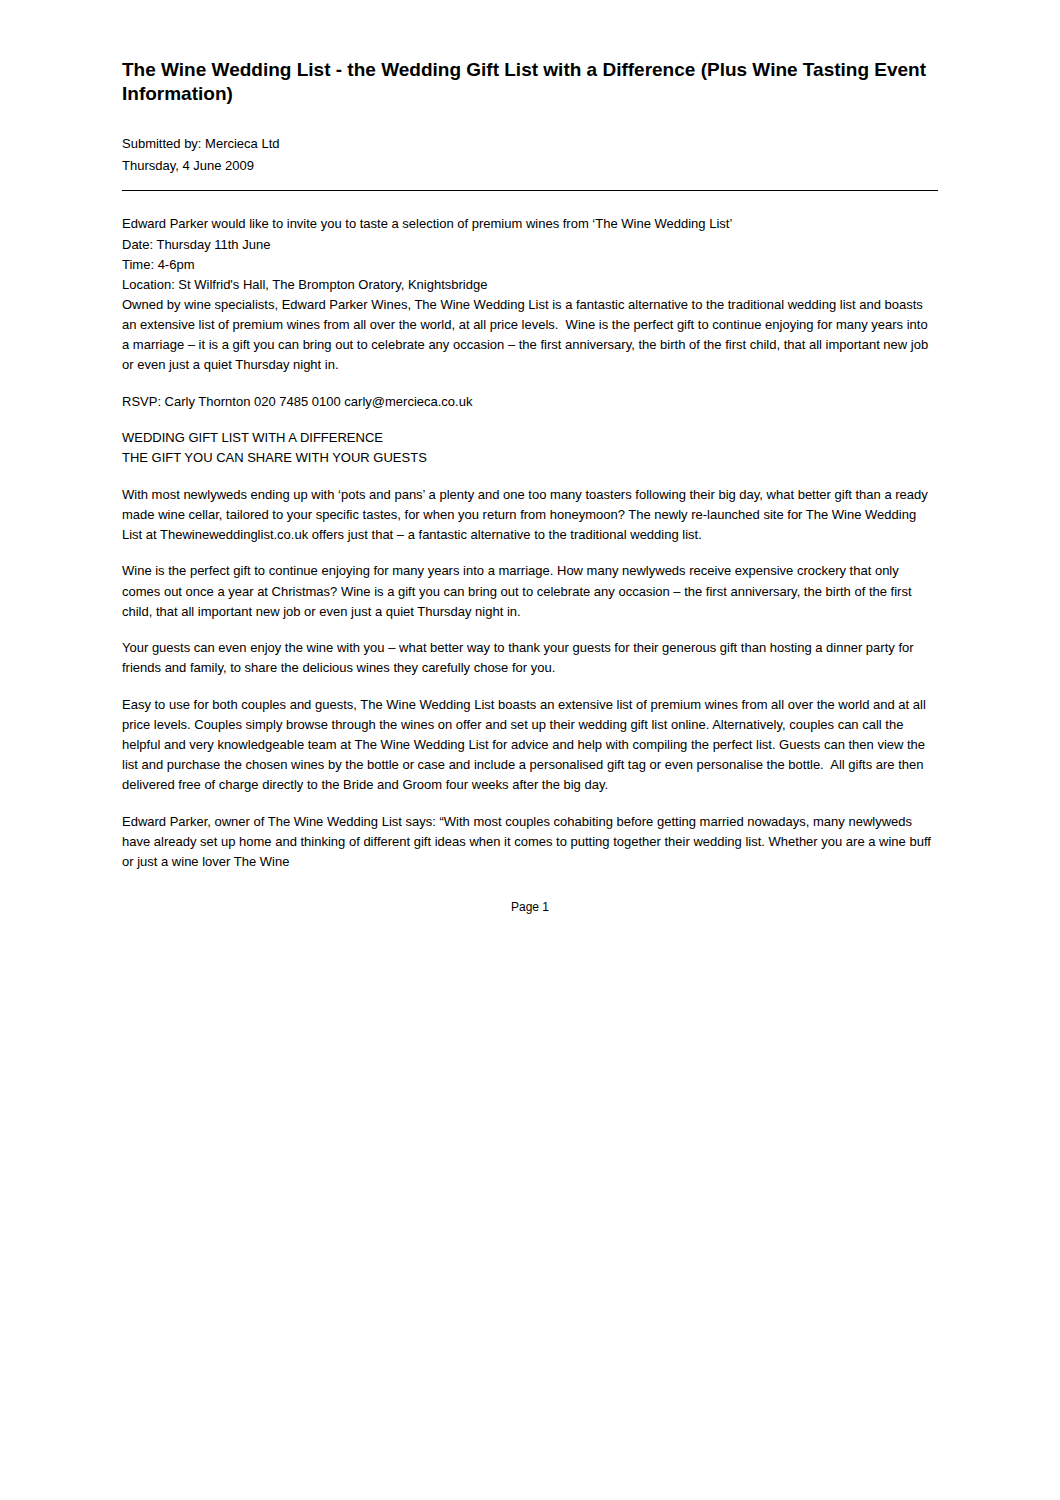The Wine Wedding List - the Wedding Gift List with a Difference (Plus Wine Tasting Event Information)
Submitted by: Mercieca Ltd
Thursday, 4 June 2009
Edward Parker would like to invite you to taste a selection of premium wines from ‘The Wine Wedding List’
Date: Thursday 11th June
Time: 4-6pm
Location: St Wilfrid's Hall, The Brompton Oratory, Knightsbridge
Owned by wine specialists, Edward Parker Wines, The Wine Wedding List is a fantastic alternative to the traditional wedding list and boasts an extensive list of premium wines from all over the world, at all price levels. Wine is the perfect gift to continue enjoying for many years into a marriage – it is a gift you can bring out to celebrate any occasion – the first anniversary, the birth of the first child, that all important new job or even just a quiet Thursday night in.
RSVP: Carly Thornton 020 7485 0100 carly@mercieca.co.uk
WEDDING GIFT LIST WITH A DIFFERENCE
THE GIFT YOU CAN SHARE WITH YOUR GUESTS
With most newlyweds ending up with ‘pots and pans’ a plenty and one too many toasters following their big day, what better gift than a ready made wine cellar, tailored to your specific tastes, for when you return from honeymoon? The newly re-launched site for The Wine Wedding List at Thewineweddinglist.co.uk offers just that – a fantastic alternative to the traditional wedding list.
Wine is the perfect gift to continue enjoying for many years into a marriage. How many newlyweds receive expensive crockery that only comes out once a year at Christmas? Wine is a gift you can bring out to celebrate any occasion – the first anniversary, the birth of the first child, that all important new job or even just a quiet Thursday night in.
Your guests can even enjoy the wine with you – what better way to thank your guests for their generous gift than hosting a dinner party for friends and family, to share the delicious wines they carefully chose for you.
Easy to use for both couples and guests, The Wine Wedding List boasts an extensive list of premium wines from all over the world and at all price levels. Couples simply browse through the wines on offer and set up their wedding gift list online. Alternatively, couples can call the helpful and very knowledgeable team at The Wine Wedding List for advice and help with compiling the perfect list. Guests can then view the list and purchase the chosen wines by the bottle or case and include a personalised gift tag or even personalise the bottle. All gifts are then delivered free of charge directly to the Bride and Groom four weeks after the big day.
Edward Parker, owner of The Wine Wedding List says: “With most couples cohabiting before getting married nowadays, many newlyweds have already set up home and thinking of different gift ideas when it comes to putting together their wedding list. Whether you are a wine buff or just a wine lover The Wine
Page 1